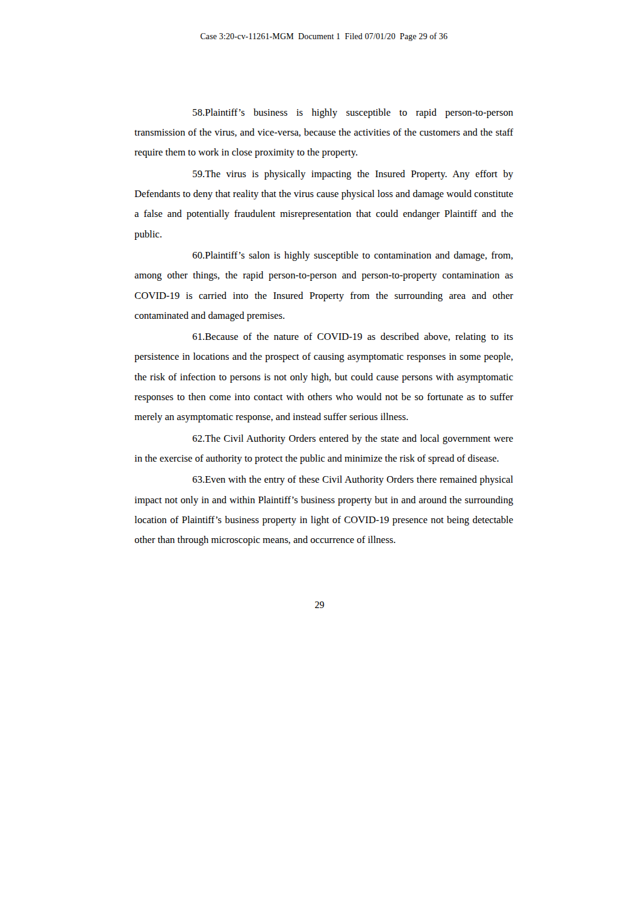Case 3:20-cv-11261-MGM Document 1 Filed 07/01/20 Page 29 of 36
58. Plaintiff’s business is highly susceptible to rapid person-to-person transmission of the virus, and vice-versa, because the activities of the customers and the staff require them to work in close proximity to the property.
59. The virus is physically impacting the Insured Property. Any effort by Defendants to deny that reality that the virus cause physical loss and damage would constitute a false and potentially fraudulent misrepresentation that could endanger Plaintiff and the public.
60. Plaintiff’s salon is highly susceptible to contamination and damage, from, among other things, the rapid person-to-person and person-to-property contamination as COVID-19 is carried into the Insured Property from the surrounding area and other contaminated and damaged premises.
61. Because of the nature of COVID-19 as described above, relating to its persistence in locations and the prospect of causing asymptomatic responses in some people, the risk of infection to persons is not only high, but could cause persons with asymptomatic responses to then come into contact with others who would not be so fortunate as to suffer merely an asymptomatic response, and instead suffer serious illness.
62. The Civil Authority Orders entered by the state and local government were in the exercise of authority to protect the public and minimize the risk of spread of disease.
63. Even with the entry of these Civil Authority Orders there remained physical impact not only in and within Plaintiff’s business property but in and around the surrounding location of Plaintiff’s business property in light of COVID-19 presence not being detectable other than through microscopic means, and occurrence of illness.
29